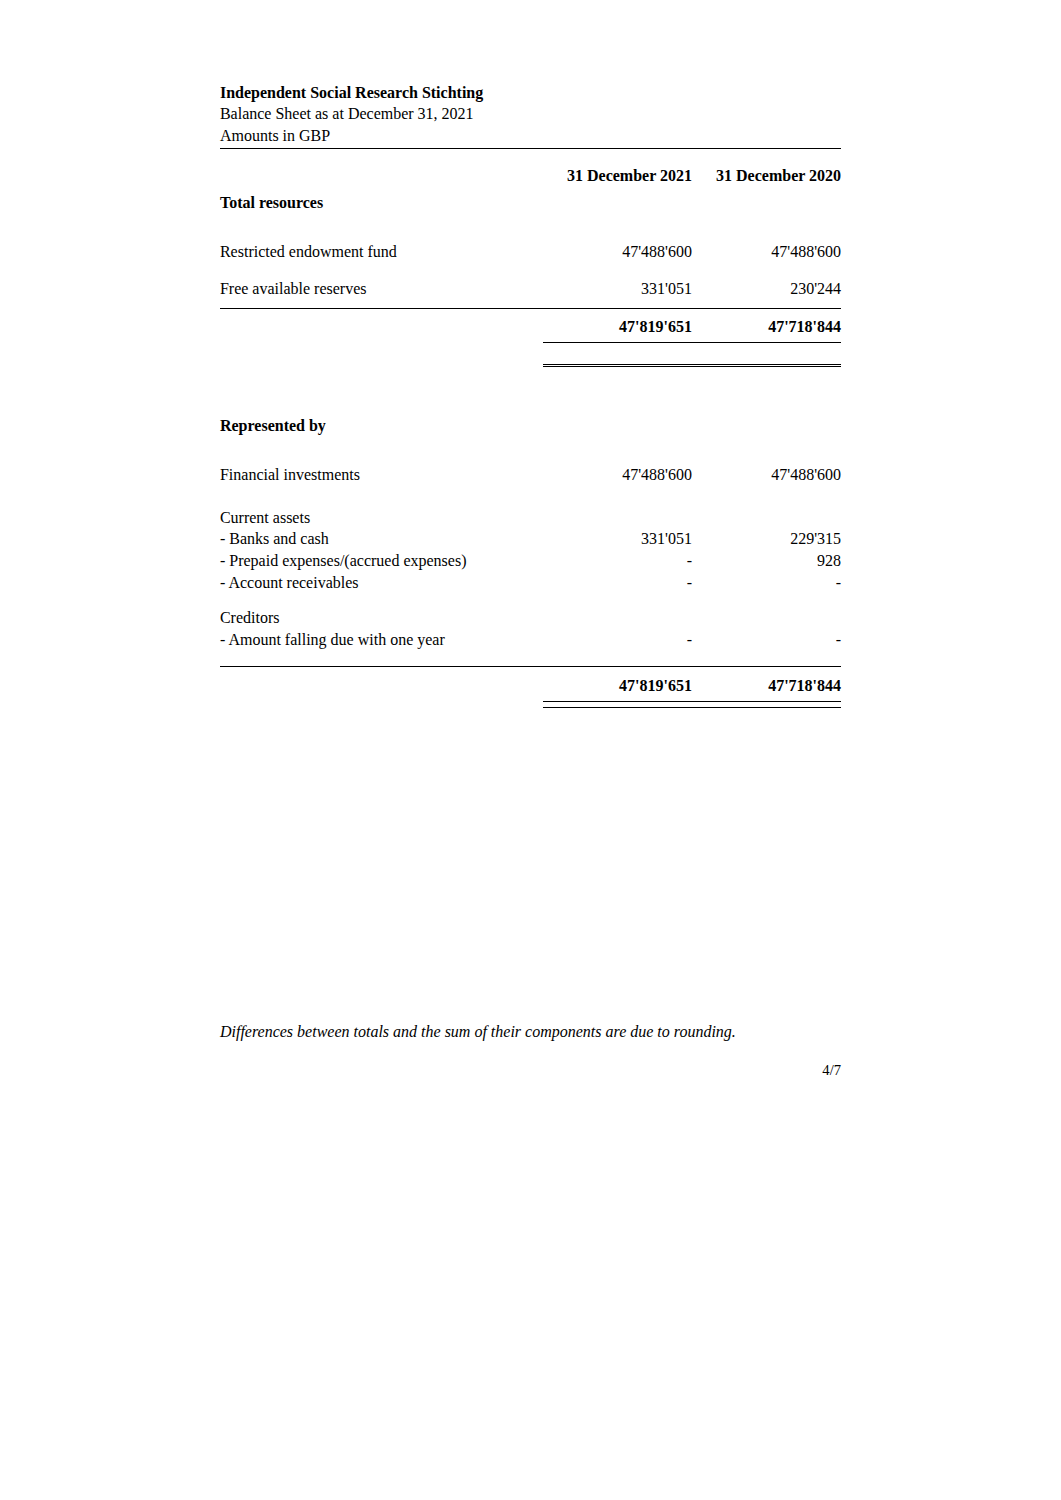Independent Social Research Stichting
Balance Sheet as at December 31, 2021
Amounts in GBP
| | 31 December 2021 | 31 December 2020 |
| --- | --- | --- |
| Total resources | | |
| Restricted endowment fund | 47'488'600 | 47'488'600 |
| Free available reserves | 331'051 | 230'244 |
| | 47'819'651 | 47'718'844 |
| Represented by | | |
| Financial investments | 47'488'600 | 47'488'600 |
| Current assets | | |
| - Banks and cash | 331'051 | 229'315 |
| - Prepaid expenses/(accrued expenses) | - | 928 |
| - Account receivables | - | - |
| Creditors | | |
| - Amount falling due with one year | - | - |
| | 47'819'651 | 47'718'844 |
Differences between totals and the sum of their components are due to rounding.
4/7